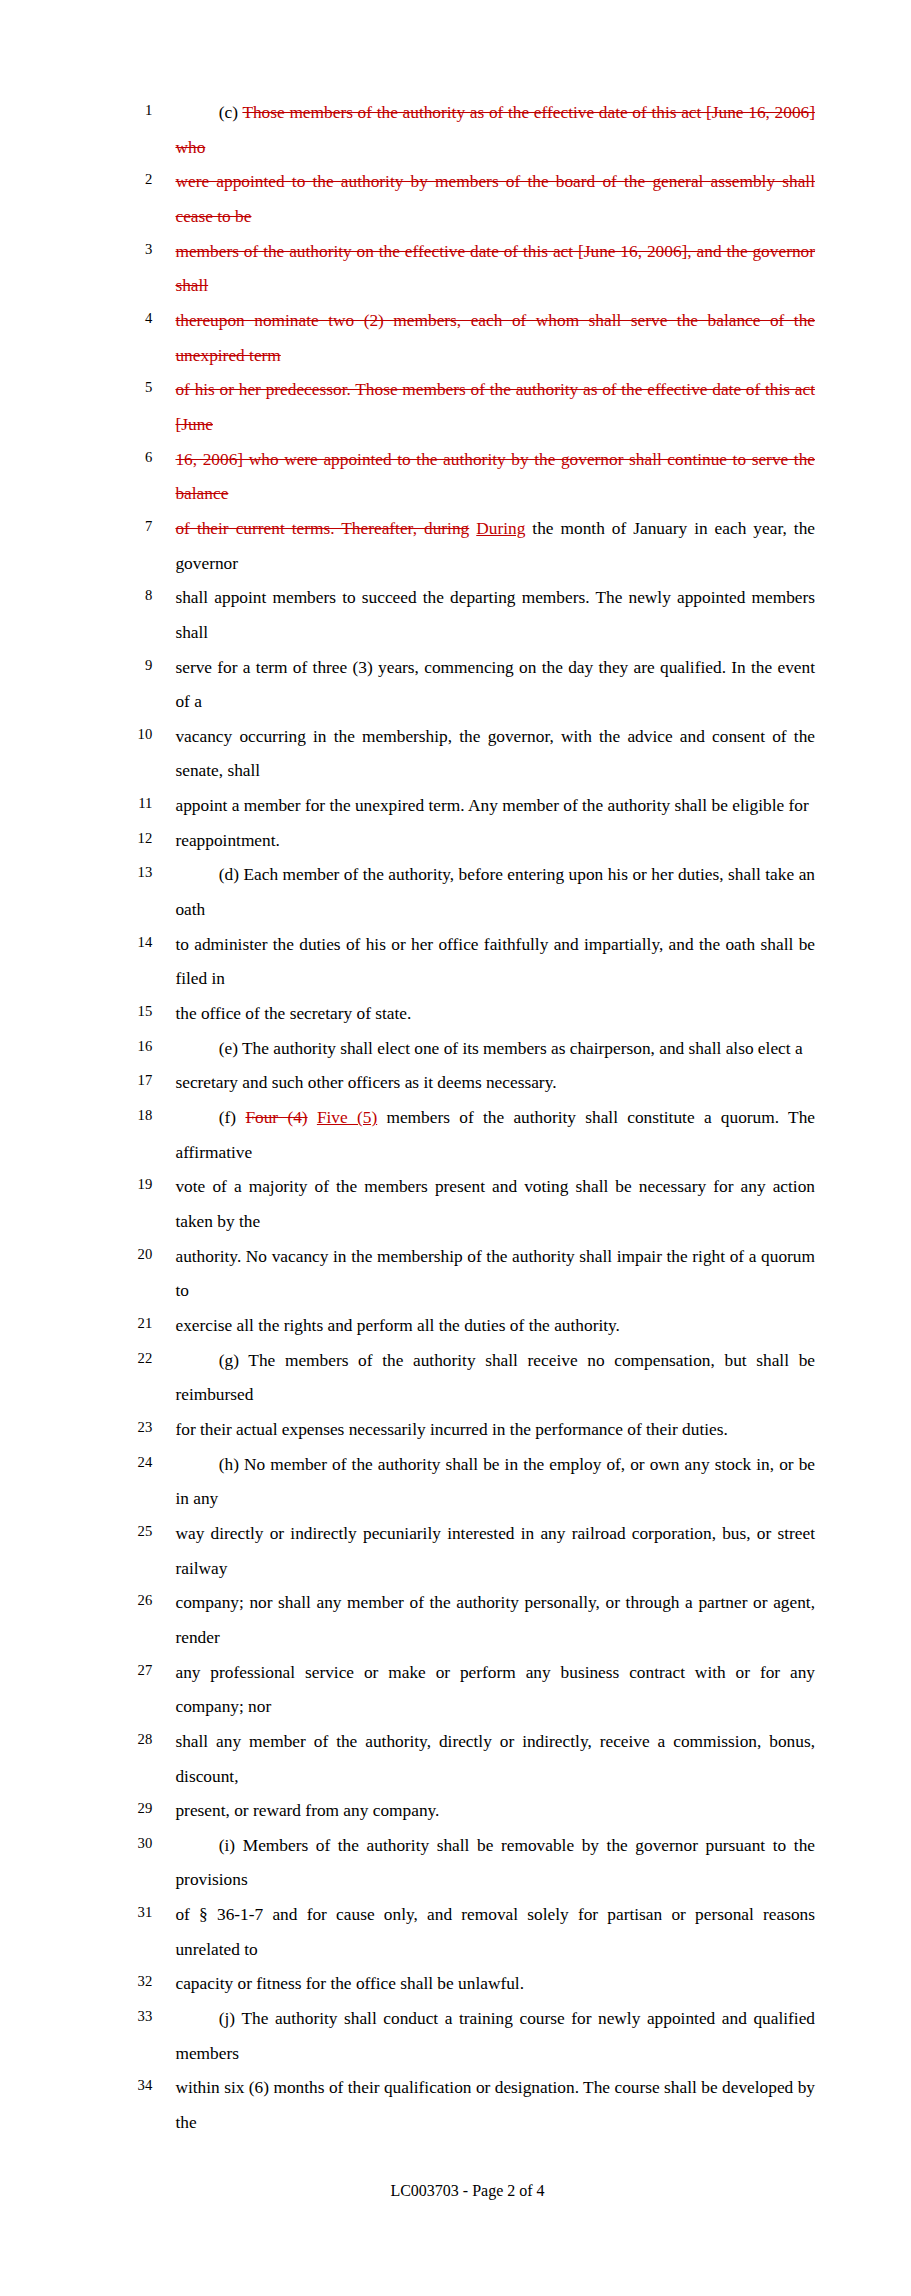(c) Those members of the authority as of the effective date of this act [June 16, 2006] who
were appointed to the authority by members of the board of the general assembly shall cease to be
members of the authority on the effective date of this act [June 16, 2006], and the governor shall
thereupon nominate two (2) members, each of whom shall serve the balance of the unexpired term
of his or her predecessor. Those members of the authority as of the effective date of this act [June
16, 2006] who were appointed to the authority by the governor shall continue to serve the balance
of their current terms. Thereafter, during During the month of January in each year, the governor
shall appoint members to succeed the departing members. The newly appointed members shall
serve for a term of three (3) years, commencing on the day they are qualified. In the event of a
vacancy occurring in the membership, the governor, with the advice and consent of the senate, shall
appoint a member for the unexpired term. Any member of the authority shall be eligible for
reappointment.
(d) Each member of the authority, before entering upon his or her duties, shall take an oath
to administer the duties of his or her office faithfully and impartially, and the oath shall be filed in
the office of the secretary of state.
(e) The authority shall elect one of its members as chairperson, and shall also elect a
secretary and such other officers as it deems necessary.
(f) Four (4) Five (5) members of the authority shall constitute a quorum. The affirmative
vote of a majority of the members present and voting shall be necessary for any action taken by the
authority. No vacancy in the membership of the authority shall impair the right of a quorum to
exercise all the rights and perform all the duties of the authority.
(g) The members of the authority shall receive no compensation, but shall be reimbursed
for their actual expenses necessarily incurred in the performance of their duties.
(h) No member of the authority shall be in the employ of, or own any stock in, or be in any
way directly or indirectly pecuniarily interested in any railroad corporation, bus, or street railway
company; nor shall any member of the authority personally, or through a partner or agent, render
any professional service or make or perform any business contract with or for any company; nor
shall any member of the authority, directly or indirectly, receive a commission, bonus, discount,
present, or reward from any company.
(i) Members of the authority shall be removable by the governor pursuant to the provisions
of § 36-1-7 and for cause only, and removal solely for partisan or personal reasons unrelated to
capacity or fitness for the office shall be unlawful.
(j) The authority shall conduct a training course for newly appointed and qualified members
within six (6) months of their qualification or designation. The course shall be developed by the
LC003703 - Page 2 of 4